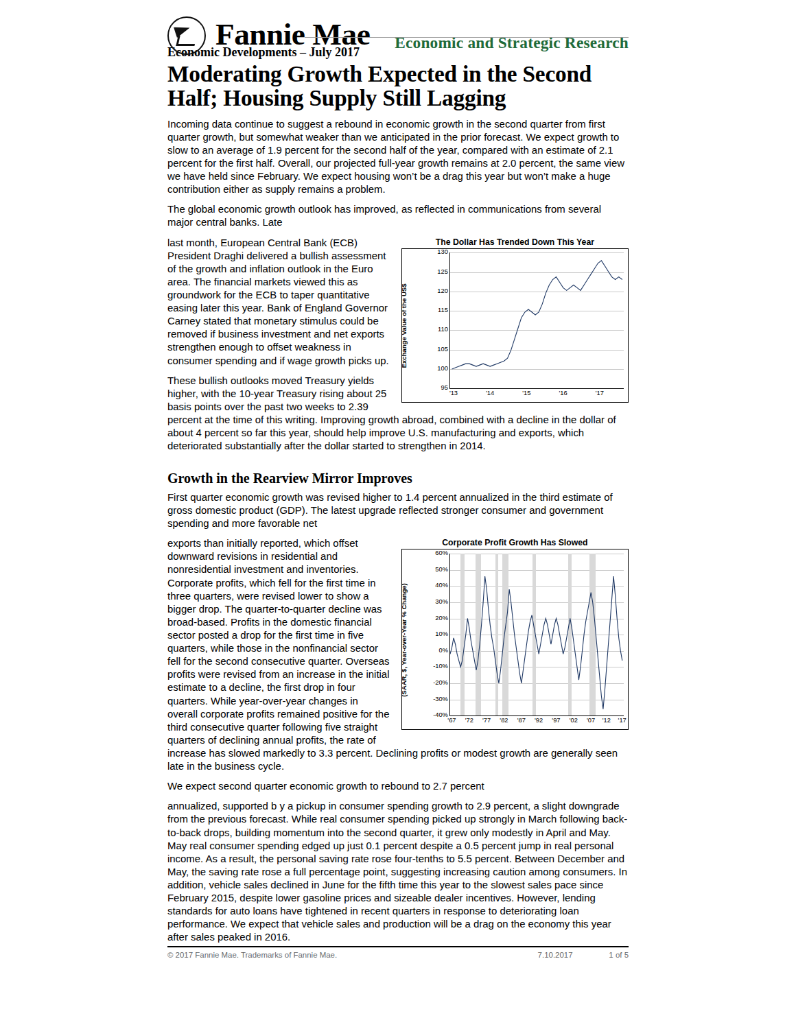Fannie Mae
Economic and Strategic Research
Economic Developments – July 2017
Moderating Growth Expected in the Second Half; Housing Supply Still Lagging
Incoming data continue to suggest a rebound in economic growth in the second quarter from first quarter growth, but somewhat weaker than we anticipated in the prior forecast. We expect growth to slow to an average of 1.9 percent for the second half of the year, compared with an estimate of 2.1 percent for the first half. Overall, our projected full-year growth remains at 2.0 percent, the same view we have held since February. We expect housing won’t be a drag this year but won’t make a huge contribution either as supply remains a problem.
The global economic growth outlook has improved, as reflected in communications from several major central banks. Late
The Dollar Has Trended Down This Year
Nominal Broad Trade-Weighted
Exchange Value of the US$
130
125
120
115
110
105
100 95 '13 '14 '15 '16 '17
last month, European Central Bank (ECB) President Draghi delivered a bullish assessment of the growth and inflation outlook in the Euro area. The financial markets viewed this as groundwork for the ECB to taper quantitative easing later this year. Bank of England Governor Carney stated that monetary stimulus could be removed if business investment and net exports strengthen enough to offset weakness in consumer spending and if wage growth picks up.
These bullish outlooks moved Treasury yields higher, with the 10-year Treasury rising about 25 basis points over the past two weeks to 2.39 percent at the time of this writing. Improving growth abroad, combined with a decline in the dollar of about 4 percent so far this year, should help improve U.S. manufacturing and exports, which deteriorated substantially after the dollar started to strengthen in 2014.
Growth in the Rearview Mirror Improves
First quarter economic growth was revised higher to 1.4 percent annualized in the third estimate of gross domestic product (GDP). The latest upgrade reflected stronger consumer and government spending and more favorable net
Corporate Profit Growth Has Slowed
Corporate Profits with IVA and CCAdj
(SAAR, $, Year-over-Year % Change)
60%
50%
40%
30%
20%
10%
0%
-10%
-20%
-30% -40% '67 '72 '77 '82 '87 '92 '97 '02 '07 '12 '17
exports than initially reported, which offset downward revisions in residential and nonresidential investment and inventories. Corporate profits, which fell for the first time in three quarters, were revised lower to show a bigger drop. The quarter-to-quarter decline was broad-based. Profits in the domestic financial sector posted a drop for the first time in five quarters, while those in the nonfinancial sector fell for the second consecutive quarter. Overseas profits were revised from an increase in the initial estimate to a decline, the first drop in four quarters. While year-over-year changes in overall corporate profits remained positive for the third consecutive quarter following five straight quarters of declining annual profits, the rate of increase has slowed markedly to 3.3 percent. Declining profits or modest growth are generally seen late in the business cycle.
We expect second quarter economic growth to rebound to 2.7 percent
annualized, supported b y a pickup in consumer spending growth to 2.9 percent, a slight downgrade from the previous forecast. While real consumer spending picked up strongly in March following back-to-back drops, building momentum into the second quarter, it grew only modestly in April and May. May real consumer spending edged up just 0.1 percent despite a 0.5 percent jump in real personal income. As a result, the personal saving rate rose four-tenths to 5.5 percent. Between December and May, the saving rate rose a full percentage point, suggesting increasing caution among consumers. In addition, vehicle sales declined in June for the fifth time this year to the slowest sales pace since February 2015, despite lower gasoline prices and sizeable dealer incentives. However, lending standards for auto loans have tightened in recent quarters in response to deteriorating loan performance. We expect that vehicle sales and production will be a drag on the economy this year after sales peaked in 2016.
© 2017 Fannie Mae. Trademarks of Fannie Mae.
7.10.20171 of 5